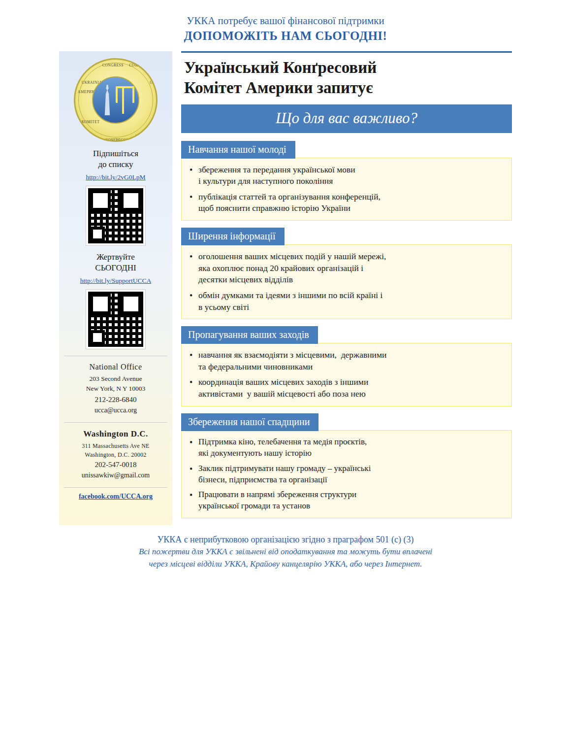УККА потребує вашої фінансової підтримки
ДОПОМОЖІТЬ НАМ СЬОГОДНІ!
UKRAINIAN CONGRESS COMMITTEE OF AMERICA УКРАЇНСЬКИЙ КОНҐРЕСОВИЙ КОМІТЕТ АМЕРИКИ
Підпишіться
до списку
http://bit.ly/2vG0LpM
Жертвуйте
СЬОГОДНІ
http://bit.ly/SupportUCCA
National Office
203 Second Avenue
New York, N Y 10003
212-228-6840
ucca@ucca.org
Washington D.C.
311 Massachusetts Ave NE
Washington, D.C. 20002
202-547-0018
unissawkiw@gmail.com
facebook.com/UCCA.org
Український Конґресовий
Комітет Америки запитує
Що для вас важливо?
Навчання нашої молоді
збереження та передання української мови
і культури для наступного покоління
публікація статтей та організування конференцій,
щоб пояснити справжню історію України
Ширення інформації
оголошення ваших місцевих подій у нашій мережі,
яка охоплює понад 20 крайових організацій і
десятки місцевих відділів
обмін думками та ідеями з іншими по всій країні і
в усьому світі
Пропагування ваших заходів
навчання як взаємодіяти з місцевими, державними
та федеральними чиновниками
координація ваших місцевих заходів з іншими
активістами у вашій місцевості або поза нею
Збереження нашої спадщини
Підтримка кіно, телебачення та медія проєктів,
які документують нашу історію
Заклик підтримувати нашу громаду – українські
бізнеси, підприємства та організації
Працювати в напрямі збереження структури
української громади та установ
УККА є неприбутковою організацією згідно з праграфом 501 (с) (3)
Всі пожертви для УККА є звільнені від оподаткування та можуть бути вплачені
через місцеві відділи УККА, Крайову канцелярію УККА, або через Інтернет.